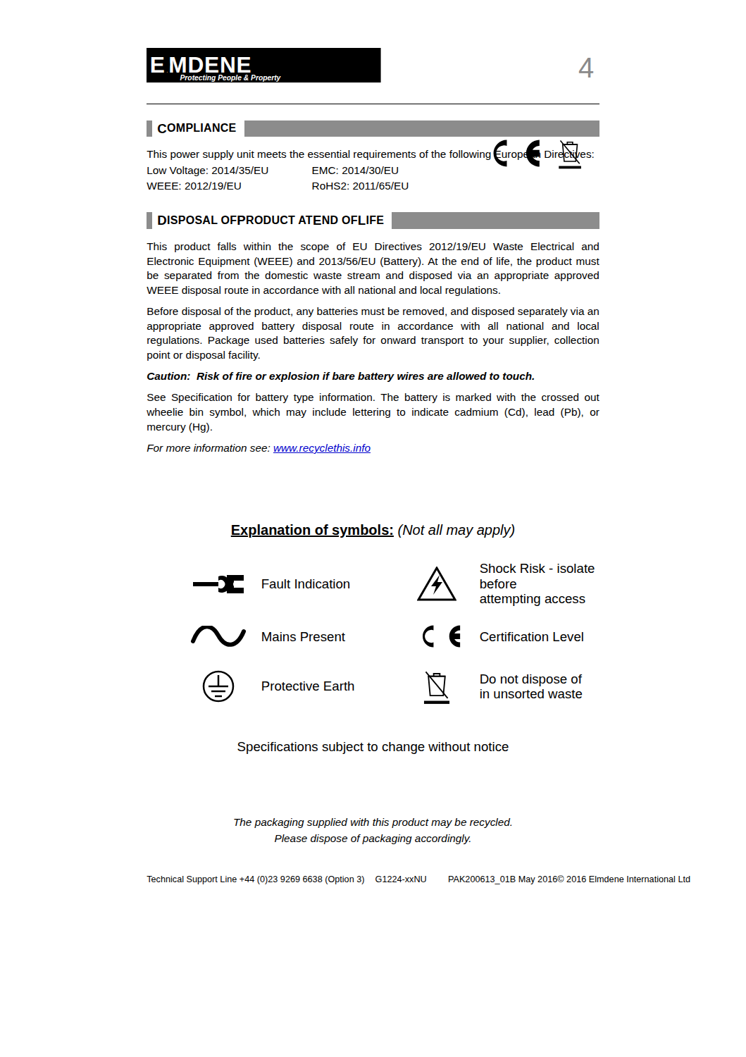LMDENE E Protecting People & Property
4
COMPLIANCE
This power supply unit meets the essential requirements of the following European Directives:
Low Voltage: 2014/35/EU
EMC: 2014/30/EU
WEEE: 2012/19/EU
RoHS2: 2011/65/EU
DISPOSAL OF PRODUCT AT END OF LIFE
This product falls within the scope of EU Directives 2012/19/EU Waste Electrical and Electronic Equipment (WEEE) and 2013/56/EU (Battery). At the end of life, the product must be separated from the domestic waste stream and disposed via an appropriate approved WEEE disposal route in accordance with all national and local regulations.
Before disposal of the product, any batteries must be removed, and disposed separately via an appropriate approved battery disposal route in accordance with all national and local regulations. Package used batteries safely for onward transport to your supplier, collection point or disposal facility.
Caution: Risk of fire or explosion if bare battery wires are allowed to touch.
See Specification for battery type information. The battery is marked with the crossed out wheelie bin symbol, which may include lettering to indicate cadmium (Cd), lead (Pb), or mercury (Hg).
For more information see: www.recyclethis.info
Explanation of symbols: (Not all may apply)
Fault Indication
Shock Risk - isolate before
attempting access
Mains Present
Certification Level
Protective Earth
Do not dispose of
in unsorted waste
Specifications subject to change without notice
The packaging supplied with this product may be recycled.
Please dispose of packaging accordingly.
Technical Support Line +44 (0)23 9269 6638 (Option 3)
G1224-xxNU PAK200613_01B May 2016
© 2016 Elmdene International Ltd